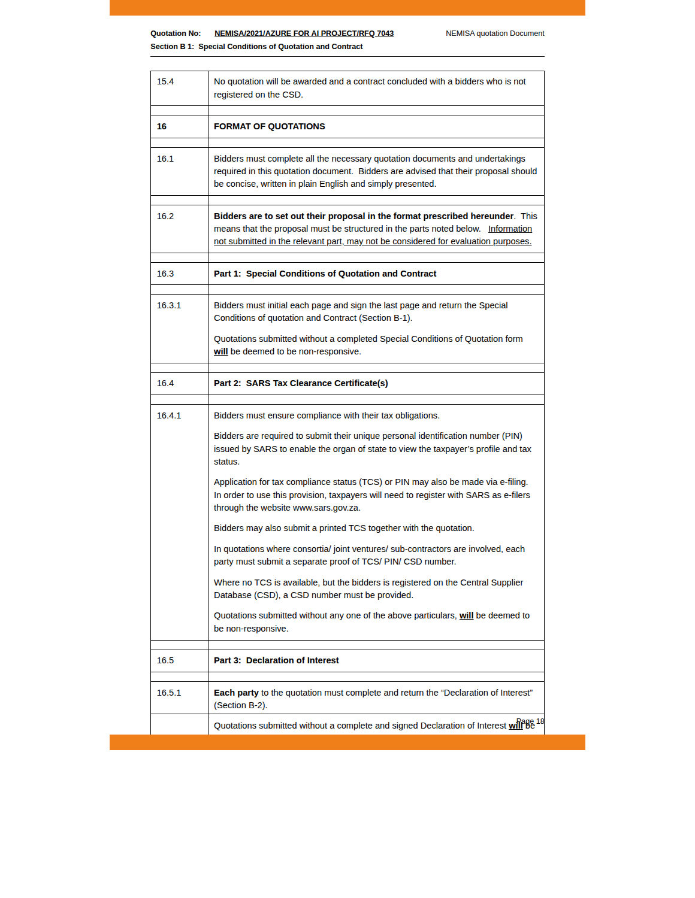Quotation No:NEMISA/2021/AZURE FOR AI PROJECT/RFQ 7043
NEMISA quotation Document
Section B 1: Special Conditions of Quotation and Contract
| 15.4 | No quotation will be awarded and a contract concluded with a bidders who is not registered on the CSD. |
| 16 | FORMAT OF QUOTATIONS |
| 16.1 | Bidders must complete all the necessary quotation documents and undertakings required in this quotation document. Bidders are advised that their proposal should be concise, written in plain English and simply presented. |
| 16.2 | Bidders are to set out their proposal in the format prescribed hereunder . This means that the proposal must be structured in the parts noted below. Information not submitted in the relevant part, may not be considered for evaluation purposes. |
| 16.3 | Part 1: Special Conditions of Quotation and Contract |
| 16.3.1 | Bidders must initial each page and sign the last page and return the Special Conditions of quotation and Contract (Section B-1). Quotations submitted without a completed Special Conditions of Quotation form will be deemed to be non-responsive. |
| 16.4 | Part 2: SARS Tax Clearance Certificate(s) |
| 16.4.1 | Bidders must ensure compliance with their tax obligations. Bidders are required to submit their unique personal identification number (PIN) issued by SARS to enable the organ of state to view the taxpayer’s profile and tax status. Application for tax compliance status (TCS) or PIN may also be made via e-filing. In order to use this provision, taxpayers will need to register with SARS as e-filers through the website www.sars.gov.za. Bidders may also submit a printed TCS together with the quotation. In quotations where consortia/ joint ventures/ sub-contractors are involved, each party must submit a separate proof of TCS/ PIN/ CSD number. Where no TCS is available, but the bidders is registered on the Central Supplier Database (CSD), a CSD number must be provided. Quotations submitted without any one of the above particulars, will be deemed to be non-responsive. |
| 16.5 | Part 3: Declaration of Interest |
| 16.5.1 | Each party to the quotation must complete and return the “Declaration of Interest” (Section B-2). Quotations submitted without a complete and signed Declaration of Interest will be deemed to be non-responsive. |
Page 18